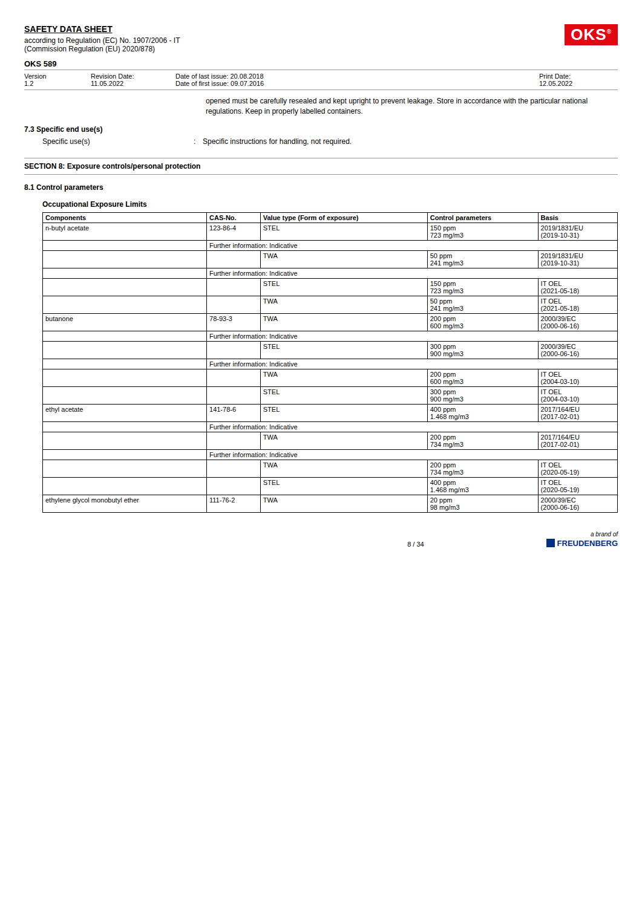SAFETY DATA SHEET
according to Regulation (EC) No. 1907/2006 - IT
(Commission Regulation (EU) 2020/878)
OKS®
OKS 589
Version
1.2
Revision Date:
11.05.2022
Date of last issue: 20.08.2018
Date of first issue: 09.07.2016
Print Date:
12.05.2022
opened must be carefully resealed and kept upright to prevent leakage. Store in accordance with the particular national regulations. Keep in properly labelled containers.
7.3 Specific end use(s)
Specific use(s)
:
Specific instructions for handling, not required.
SECTION 8: Exposure controls/personal protection
8.1 Control parameters
Occupational Exposure Limits
| Components | CAS-No. | Value type (Form of exposure) | Control parameters | Basis |
| --- | --- | --- | --- | --- |
| n-butyl acetate | 123-86-4 | STEL | 150 ppm 723 mg/m3 | 2019/1831/EU (2019-10-31) |
| | Further information: Indicative |
| | | TWA | 50 ppm 241 mg/m3 | 2019/1831/EU (2019-10-31) |
| | Further information: Indicative |
| | | STEL | 150 ppm 723 mg/m3 | IT OEL (2021-05-18) |
| | | TWA | 50 ppm 241 mg/m3 | IT OEL (2021-05-18) |
| butanone | 78-93-3 | TWA | 200 ppm 600 mg/m3 | 2000/39/EC (2000-06-16) |
| | Further information: Indicative |
| | | STEL | 300 ppm 900 mg/m3 | 2000/39/EC (2000-06-16) |
| | Further information: Indicative |
| | | TWA | 200 ppm 600 mg/m3 | IT OEL (2004-03-10) |
| | | STEL | 300 ppm 900 mg/m3 | IT OEL (2004-03-10) |
| ethyl acetate | 141-78-6 | STEL | 400 ppm 1.468 mg/m3 | 2017/164/EU (2017-02-01) |
| | Further information: Indicative |
| | | TWA | 200 ppm 734 mg/m3 | 2017/164/EU (2017-02-01) |
| | Further information: Indicative |
| | | TWA | 200 ppm 734 mg/m3 | IT OEL (2020-05-19) |
| | | STEL | 400 ppm 1.468 mg/m3 | IT OEL (2020-05-19) |
| ethylene glycol monobutyl ether | 111-76-2 | TWA | 20 ppm 98 mg/m3 | 2000/39/EC (2000-06-16) |
8 / 34
a brand of
FREUDENBERG